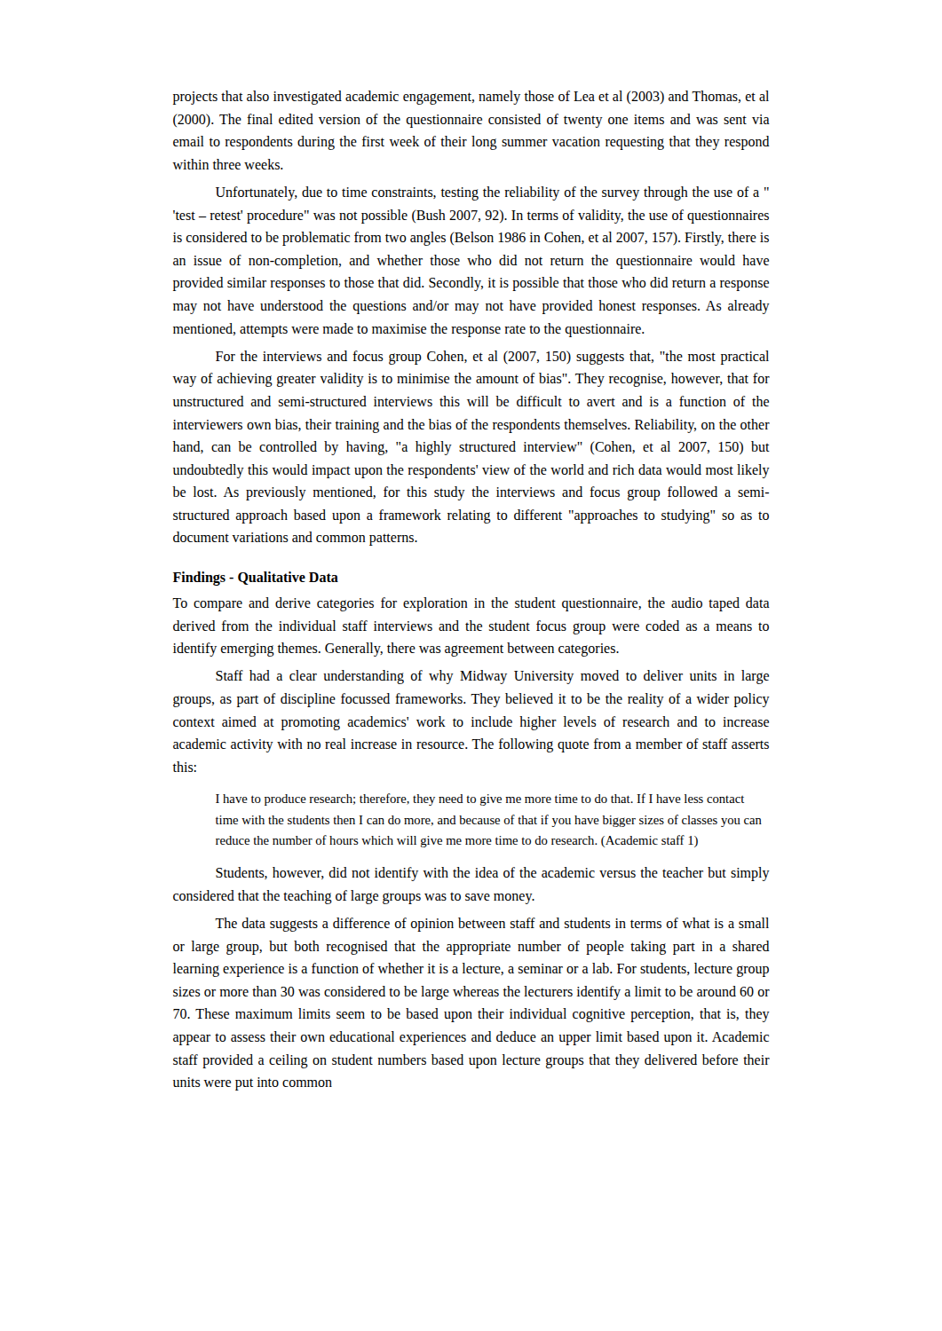projects that also investigated academic engagement, namely those of Lea et al (2003) and Thomas, et al (2000). The final edited version of the questionnaire consisted of twenty one items and was sent via email to respondents during the first week of their long summer vacation requesting that they respond within three weeks.
Unfortunately, due to time constraints, testing the reliability of the survey through the use of a " 'test – retest' procedure" was not possible (Bush 2007, 92). In terms of validity, the use of questionnaires is considered to be problematic from two angles (Belson 1986 in Cohen, et al 2007, 157). Firstly, there is an issue of non-completion, and whether those who did not return the questionnaire would have provided similar responses to those that did. Secondly, it is possible that those who did return a response may not have understood the questions and/or may not have provided honest responses. As already mentioned, attempts were made to maximise the response rate to the questionnaire.
For the interviews and focus group Cohen, et al (2007, 150) suggests that, "the most practical way of achieving greater validity is to minimise the amount of bias". They recognise, however, that for unstructured and semi-structured interviews this will be difficult to avert and is a function of the interviewers own bias, their training and the bias of the respondents themselves. Reliability, on the other hand, can be controlled by having, "a highly structured interview" (Cohen, et al 2007, 150) but undoubtedly this would impact upon the respondents' view of the world and rich data would most likely be lost. As previously mentioned, for this study the interviews and focus group followed a semi-structured approach based upon a framework relating to different "approaches to studying" so as to document variations and common patterns.
Findings - Qualitative Data
To compare and derive categories for exploration in the student questionnaire, the audio taped data derived from the individual staff interviews and the student focus group were coded as a means to identify emerging themes. Generally, there was agreement between categories.
Staff had a clear understanding of why Midway University moved to deliver units in large groups, as part of discipline focussed frameworks. They believed it to be the reality of a wider policy context aimed at promoting academics' work to include higher levels of research and to increase academic activity with no real increase in resource. The following quote from a member of staff asserts this:
I have to produce research; therefore, they need to give me more time to do that. If I have less contact time with the students then I can do more, and because of that if you have bigger sizes of classes you can reduce the number of hours which will give me more time to do research. (Academic staff 1)
Students, however, did not identify with the idea of the academic versus the teacher but simply considered that the teaching of large groups was to save money.
The data suggests a difference of opinion between staff and students in terms of what is a small or large group, but both recognised that the appropriate number of people taking part in a shared learning experience is a function of whether it is a lecture, a seminar or a lab. For students, lecture group sizes or more than 30 was considered to be large whereas the lecturers identify a limit to be around 60 or 70. These maximum limits seem to be based upon their individual cognitive perception, that is, they appear to assess their own educational experiences and deduce an upper limit based upon it. Academic staff provided a ceiling on student numbers based upon lecture groups that they delivered before their units were put into common